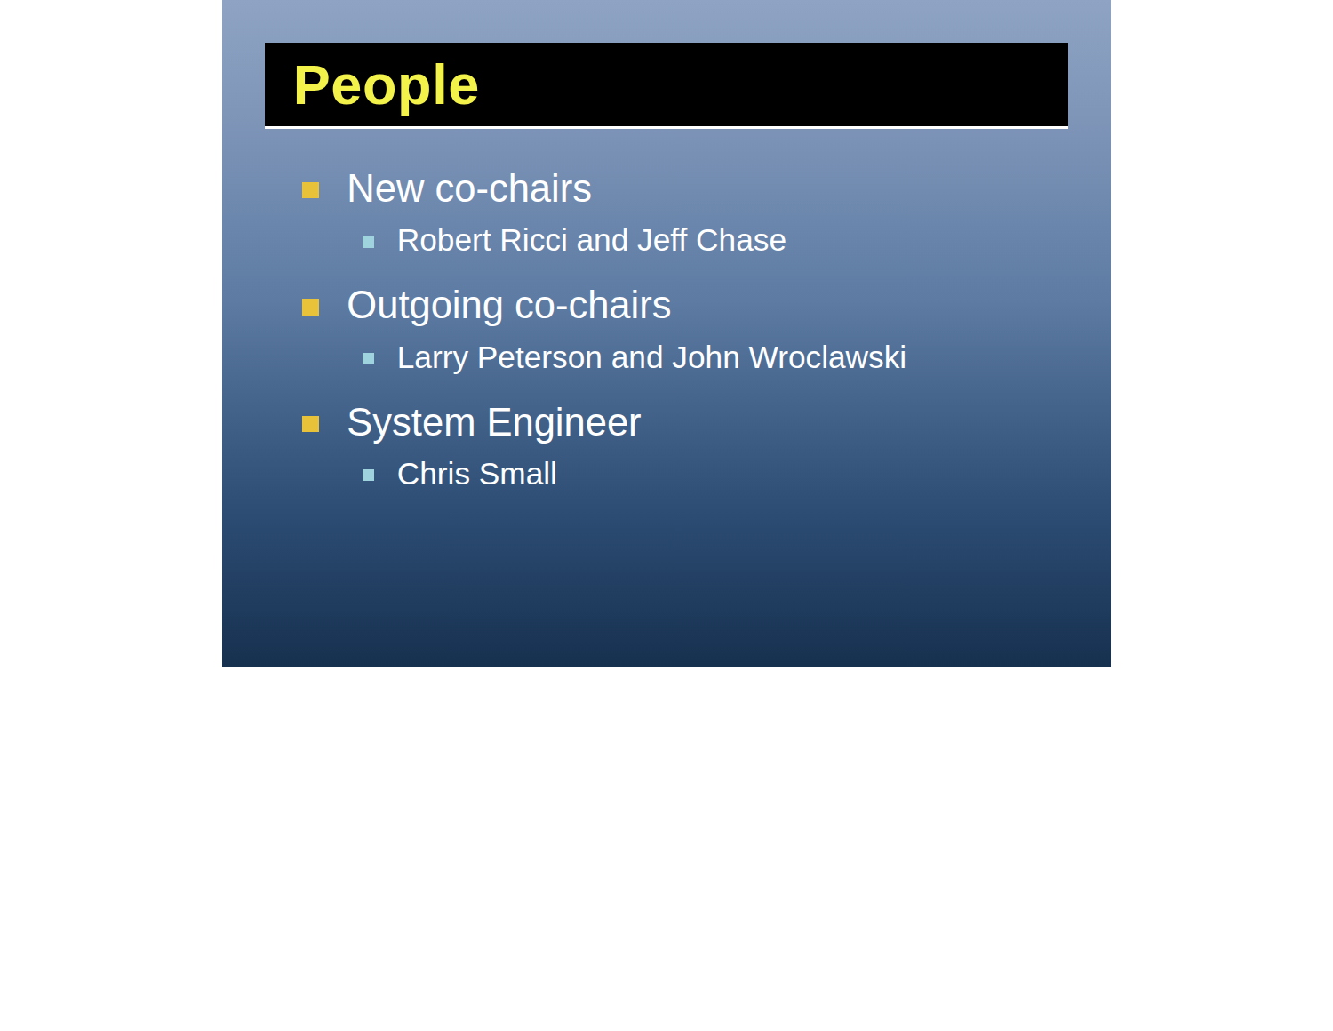People
New co-chairs
Robert Ricci and Jeff Chase
Outgoing co-chairs
Larry Peterson and John Wroclawski
System Engineer
Chris Small